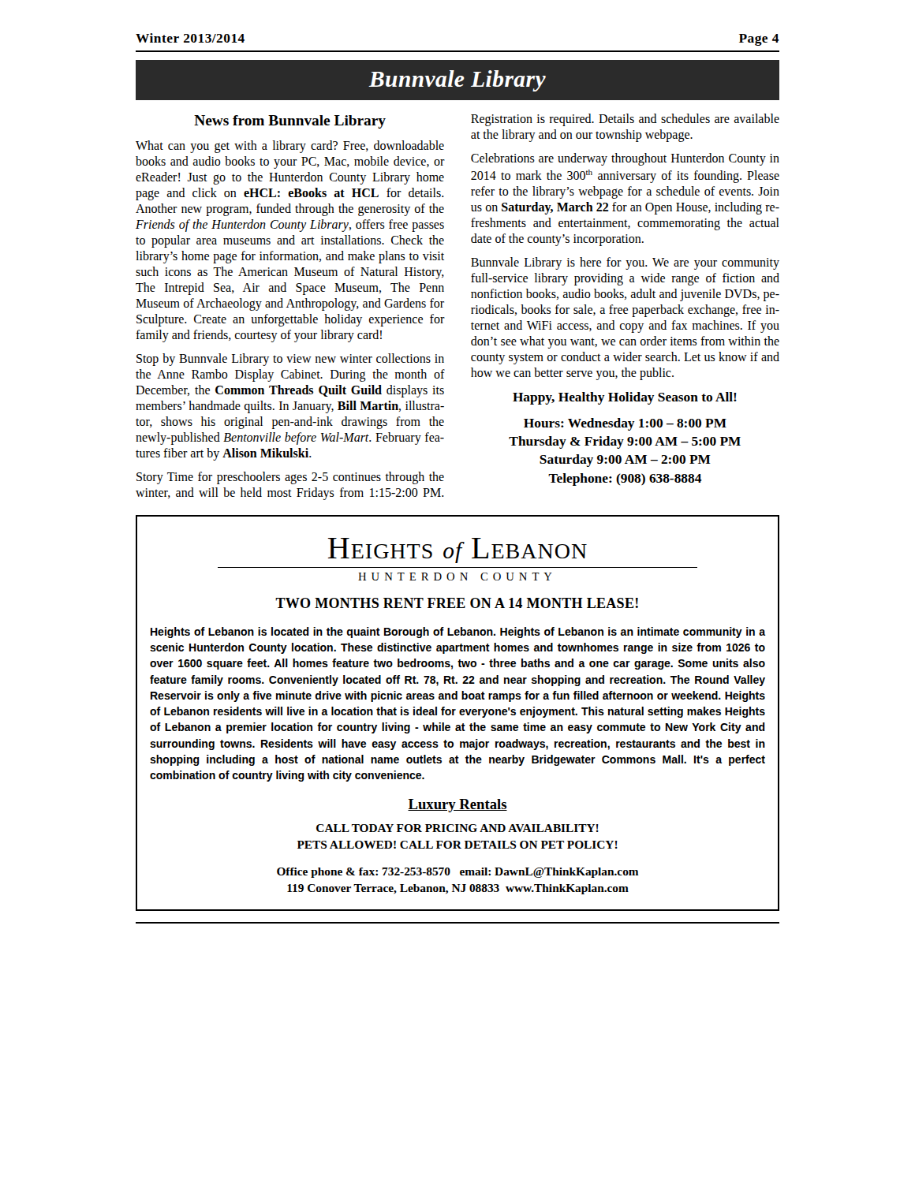Winter 2013/2014 Page 4
Bunnvale Library
News from Bunnvale Library
What can you get with a library card? Free, downloadable books and audio books to your PC, Mac, mobile device, or eReader! Just go to the Hunterdon County Library home page and click on eHCL: eBooks at HCL for details. Another new program, funded through the generosity of the Friends of the Hunterdon County Library, offers free passes to popular area museums and art installations. Check the library’s home page for information, and make plans to visit such icons as The American Museum of Natural History, The Intrepid Sea, Air and Space Museum, The Penn Museum of Archaeology and Anthropology, and Gardens for Sculpture. Create an unforgettable holiday experience for family and friends, courtesy of your library card!
Stop by Bunnvale Library to view new winter collections in the Anne Rambo Display Cabinet. During the month of December, the Common Threads Quilt Guild displays its members’ handmade quilts. In January, Bill Martin, illustrator, shows his original pen-and-ink drawings from the newly-published Bentonville before Wal-Mart. February features fiber art by Alison Mikulski.
Story Time for preschoolers ages 2-5 continues through the winter, and will be held most Fridays from 1:15-2:00 PM. Registration is required. Details and schedules are available at the library and on our township webpage.
Celebrations are underway throughout Hunterdon County in 2014 to mark the 300th anniversary of its founding. Please refer to the library’s webpage for a schedule of events. Join us on Saturday, March 22 for an Open House, including refreshments and entertainment, commemorating the actual date of the county’s incorporation.
Bunnvale Library is here for you. We are your community full-service library providing a wide range of fiction and nonfiction books, audio books, adult and juvenile DVDs, periodicals, books for sale, a free paperback exchange, free internet and WiFi access, and copy and fax machines. If you don’t see what you want, we can order items from within the county system or conduct a wider search. Let us know if and how we can better serve you, the public.
Happy, Healthy Holiday Season to All!
Hours: Wednesday 1:00 – 8:00 PM
Thursday & Friday 9:00 AM – 5:00 PM
Saturday 9:00 AM – 2:00 PM
Telephone: (908) 638-8884
Heights of Lebanon
HUNTERDON COUNTY
TWO MONTHS RENT FREE ON A 14 MONTH LEASE!
Heights of Lebanon is located in the quaint Borough of Lebanon. Heights of Lebanon is an intimate community in a scenic Hunterdon County location. These distinctive apartment homes and townhomes range in size from 1026 to over 1600 square feet. All homes feature two bedrooms, two - three baths and a one car garage. Some units also feature family rooms. Conveniently located off Rt. 78, Rt. 22 and near shopping and recreation. The Round Valley Reservoir is only a five minute drive with picnic areas and boat ramps for a fun filled afternoon or weekend. Heights of Lebanon residents will live in a location that is ideal for everyone's enjoyment. This natural setting makes Heights of Lebanon a premier location for country living - while at the same time an easy commute to New York City and surrounding towns. Residents will have easy access to major roadways, recreation, restaurants and the best in shopping including a host of national name outlets at the nearby Bridgewater Commons Mall. It's a perfect combination of country living with city convenience.
Luxury Rentals
CALL TODAY FOR PRICING AND AVAILABILITY!
PETS ALLOWED! CALL FOR DETAILS ON PET POLICY!
Office phone & fax: 732-253-8570 email: DawnL@ThinkKaplan.com
119 Conover Terrace, Lebanon, NJ 08833 www.ThinkKaplan.com